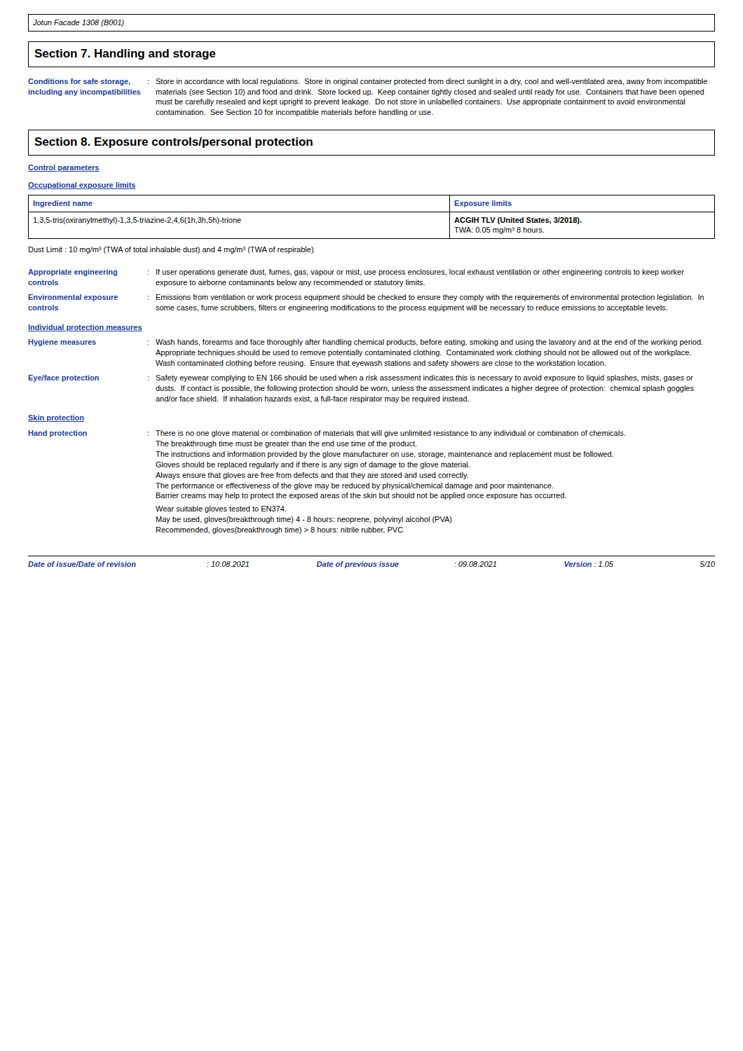Jotun Facade 1308 (B001)
Section 7. Handling and storage
| Conditions for safe storage, including any incompatibilities | : | Store in accordance with local regulations. Store in original container protected from direct sunlight in a dry, cool and well-ventilated area, away from incompatible materials (see Section 10) and food and drink. Store locked up. Keep container tightly closed and sealed until ready for use. Containers that have been opened must be carefully resealed and kept upright to prevent leakage. Do not store in unlabelled containers. Use appropriate containment to avoid environmental contamination. See Section 10 for incompatible materials before handling or use. |
Section 8. Exposure controls/personal protection
Control parameters
Occupational exposure limits
| Ingredient name | Exposure limits |
| --- | --- |
| 1,3,5-tris(oxiranylmethyl)-1,3,5-triazine-2,4,6(1h,3h,5h)-trione | ACGIH TLV (United States, 3/2018). TWA: 0.05 mg/m³ 8 hours. |
Dust Limit : 10 mg/m³ (TWA of total inhalable dust) and 4 mg/m³ (TWA of respirable)
| Appropriate engineering controls | : | If user operations generate dust, fumes, gas, vapour or mist, use process enclosures, local exhaust ventilation or other engineering controls to keep worker exposure to airborne contaminants below any recommended or statutory limits. |
| Environmental exposure controls | : | Emissions from ventilation or work process equipment should be checked to ensure they comply with the requirements of environmental protection legislation. In some cases, fume scrubbers, filters or engineering modifications to the process equipment will be necessary to reduce emissions to acceptable levels. |
Individual protection measures
| Hygiene measures | : | Wash hands, forearms and face thoroughly after handling chemical products, before eating, smoking and using the lavatory and at the end of the working period. Appropriate techniques should be used to remove potentially contaminated clothing. Contaminated work clothing should not be allowed out of the workplace. Wash contaminated clothing before reusing. Ensure that eyewash stations and safety showers are close to the workstation location. |
| Eye/face protection | : | Safety eyewear complying to EN 166 should be used when a risk assessment indicates this is necessary to avoid exposure to liquid splashes, mists, gases or dusts. If contact is possible, the following protection should be worn, unless the assessment indicates a higher degree of protection: chemical splash goggles and/or face shield. If inhalation hazards exist, a full-face respirator may be required instead. |
Skin protection
| Hand protection | : | There is no one glove material or combination of materials that will give unlimited resistance to any individual or combination of chemicals. The breakthrough time must be greater than the end use time of the product. The instructions and information provided by the glove manufacturer on use, storage, maintenance and replacement must be followed. Gloves should be replaced regularly and if there is any sign of damage to the glove material. Always ensure that gloves are free from defects and that they are stored and used correctly. The performance or effectiveness of the glove may be reduced by physical/chemical damage and poor maintenance. Barrier creams may help to protect the exposed areas of the skin but should not be applied once exposure has occurred. Wear suitable gloves tested to EN374. May be used, gloves(breakthrough time) 4 - 8 hours: neoprene, polyvinyl alcohol (PVA) Recommended, gloves(breakthrough time) > 8 hours: nitrile rubber, PVC |
| Date of issue/Date of revision | : 10.08.2021 | Date of previous issue | : 09.08.2021 | Version : 1.05 | 5/10 |